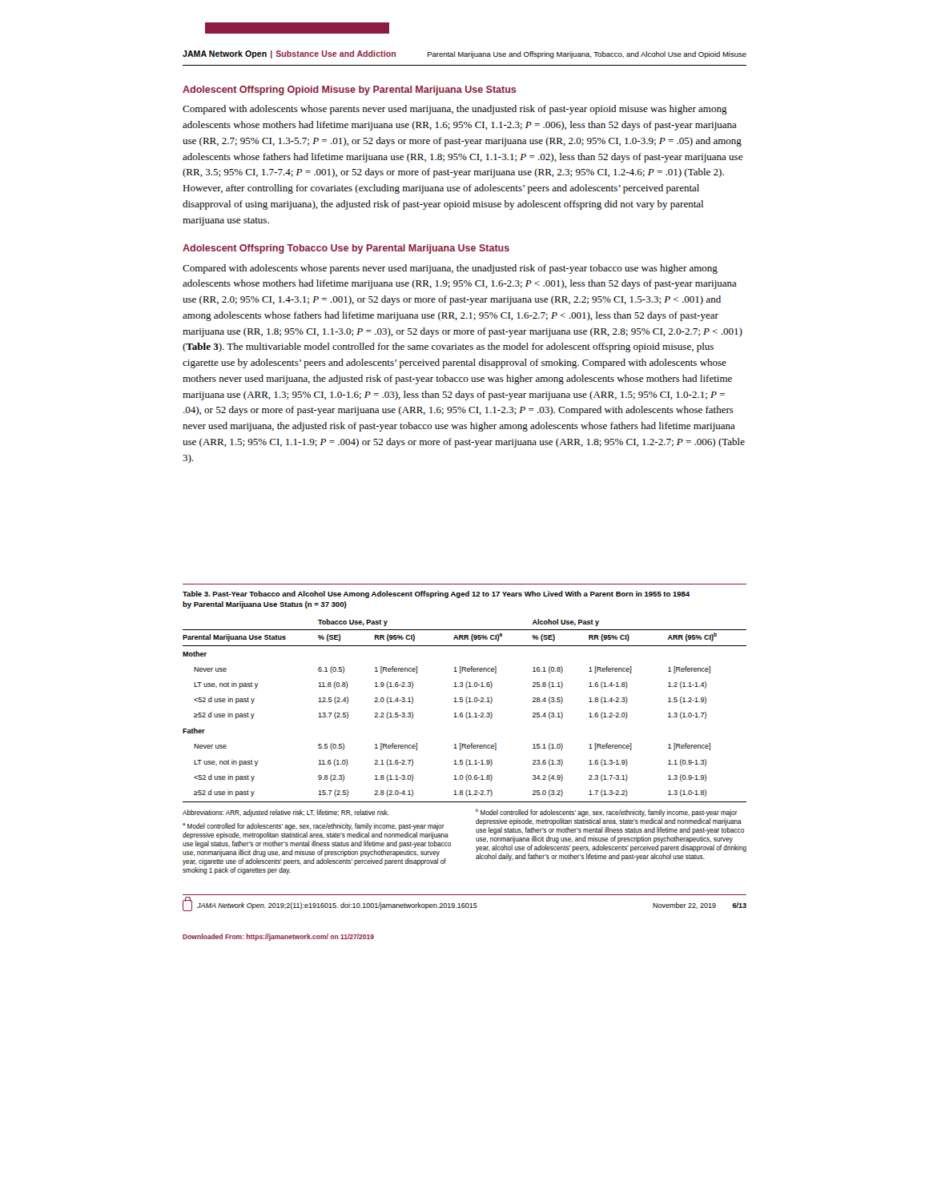JAMA Network Open|Substance Use and Addiction
Parental Marijuana Use and Offspring Marijuana, Tobacco, and Alcohol Use and Opioid Misuse
Adolescent Offspring Opioid Misuse by Parental Marijuana Use Status
Compared with adolescents whose parents never used marijuana, the unadjusted risk of past-year opioid misuse was higher among adolescents whose mothers had lifetime marijuana use (RR, 1.6; 95% CI, 1.1-2.3; P = .006), less than 52 days of past-year marijuana use (RR, 2.7; 95% CI, 1.3-5.7; P = .01), or 52 days or more of past-year marijuana use (RR, 2.0; 95% CI, 1.0-3.9; P = .05) and among adolescents whose fathers had lifetime marijuana use (RR, 1.8; 95% CI, 1.1-3.1; P = .02), less than 52 days of past-year marijuana use (RR, 3.5; 95% CI, 1.7-7.4; P = .001), or 52 days or more of past-year marijuana use (RR, 2.3; 95% CI, 1.2-4.6; P = .01) (Table 2). However, after controlling for covariates (excluding marijuana use of adolescents’ peers and adolescents’ perceived parental disapproval of using marijuana), the adjusted risk of past-year opioid misuse by adolescent offspring did not vary by parental marijuana use status.
Adolescent Offspring Tobacco Use by Parental Marijuana Use Status
Compared with adolescents whose parents never used marijuana, the unadjusted risk of past-year tobacco use was higher among adolescents whose mothers had lifetime marijuana use (RR, 1.9; 95% CI, 1.6-2.3; P < .001), less than 52 days of past-year marijuana use (RR, 2.0; 95% CI, 1.4-3.1; P = .001), or 52 days or more of past-year marijuana use (RR, 2.2; 95% CI, 1.5-3.3; P < .001) and among adolescents whose fathers had lifetime marijuana use (RR, 2.1; 95% CI, 1.6-2.7; P < .001), less than 52 days of past-year marijuana use (RR, 1.8; 95% CI, 1.1-3.0; P = .03), or 52 days or more of past-year marijuana use (RR, 2.8; 95% CI, 2.0-2.7; P < .001) (Table 3). The multivariable model controlled for the same covariates as the model for adolescent offspring opioid misuse, plus cigarette use by adolescents’ peers and adolescents’ perceived parental disapproval of smoking. Compared with adolescents whose mothers never used marijuana, the adjusted risk of past-year tobacco use was higher among adolescents whose mothers had lifetime marijuana use (ARR, 1.3; 95% CI, 1.0-1.6; P = .03), less than 52 days of past-year marijuana use (ARR, 1.5; 95% CI, 1.0-2.1; P = .04), or 52 days or more of past-year marijuana use (ARR, 1.6; 95% CI, 1.1-2.3; P = .03). Compared with adolescents whose fathers never used marijuana, the adjusted risk of past-year tobacco use was higher among adolescents whose fathers had lifetime marijuana use (ARR, 1.5; 95% CI, 1.1-1.9; P = .004) or 52 days or more of past-year marijuana use (ARR, 1.8; 95% CI, 1.2-2.7; P = .006) (Table 3).
Table 3. Past-Year Tobacco and Alcohol Use Among Adolescent Offspring Aged 12 to 17 Years Who Lived With a Parent Born in 1955 to 1984
by Parental Marijuana Use Status (n = 37 300)
| | Tobacco Use, Past y | Alcohol Use, Past y |
| --- | --- | --- |
| Parental Marijuana Use Status | % (SE) | RR (95% CI) | ARR (95% CI) a | % (SE) | RR (95% CI) | ARR (95% CI) b |
| Mother |
| Never use | 6.1 (0.5) | 1 [Reference] | 1 [Reference] | 16.1 (0.8) | 1 [Reference] | 1 [Reference] |
| LT use, not in past y | 11.8 (0.8) | 1.9 (1.6-2.3) | 1.3 (1.0-1.6) | 25.8 (1.1) | 1.6 (1.4-1.8) | 1.2 (1.1-1.4) |
| <52 d use in past y | 12.5 (2.4) | 2.0 (1.4-3.1) | 1.5 (1.0-2.1) | 28.4 (3.5) | 1.8 (1.4-2.3) | 1.5 (1.2-1.9) |
| ≥52 d use in past y | 13.7 (2.5) | 2.2 (1.5-3.3) | 1.6 (1.1-2.3) | 25.4 (3.1) | 1.6 (1.2-2.0) | 1.3 (1.0-1.7) |
| Father |
| Never use | 5.5 (0.5) | 1 [Reference] | 1 [Reference] | 15.1 (1.0) | 1 [Reference] | 1 [Reference] |
| LT use, not in past y | 11.6 (1.0) | 2.1 (1.6-2.7) | 1.5 (1.1-1.9) | 23.6 (1.3) | 1.6 (1.3-1.9) | 1.1 (0.9-1.3) |
| <52 d use in past y | 9.8 (2.3) | 1.8 (1.1-3.0) | 1.0 (0.6-1.8) | 34.2 (4.9) | 2.3 (1.7-3.1) | 1.3 (0.9-1.9) |
| ≥52 d use in past y | 15.7 (2.5) | 2.8 (2.0-4.1) | 1.8 (1.2-2.7) | 25.0 (3.2) | 1.7 (1.3-2.2) | 1.3 (1.0-1.8) |
Abbreviations: ARR, adjusted relative risk; LT, lifetime; RR, relative risk.
a Model controlled for adolescents’ age, sex, race/ethnicity, family income, past-year major depressive episode, metropolitan statistical area, state’s medical and nonmedical marijuana use legal status, father’s or mother’s mental illness status and lifetime and past-year tobacco use, nonmarijuana illicit drug use, and misuse of prescription psychotherapeutics, survey year, cigarette use of adolescents’ peers, and adolescents’ perceived parent disapproval of smoking 1 pack of cigarettes per day.
b Model controlled for adolescents’ age, sex, race/ethnicity, family income, past-year major depressive episode, metropolitan statistical area, state’s medical and nonmedical marijuana use legal status, father’s or mother’s mental illness status and lifetime and past-year tobacco use, nonmarijuana illicit drug use, and misuse of prescription psychotherapeutics, survey year, alcohol use of adolescents’ peers, adolescents’ perceived parent disapproval of drinking alcohol daily, and father’s or mother’s lifetime and past-year alcohol use status.
JAMA Network Open. 2019;2(11):e1916015. doi:10.1001/jamanetworkopen.2019.16015
November 22, 2019 6/13
Downloaded From: https://jamanetwork.com/ on 11/27/2019